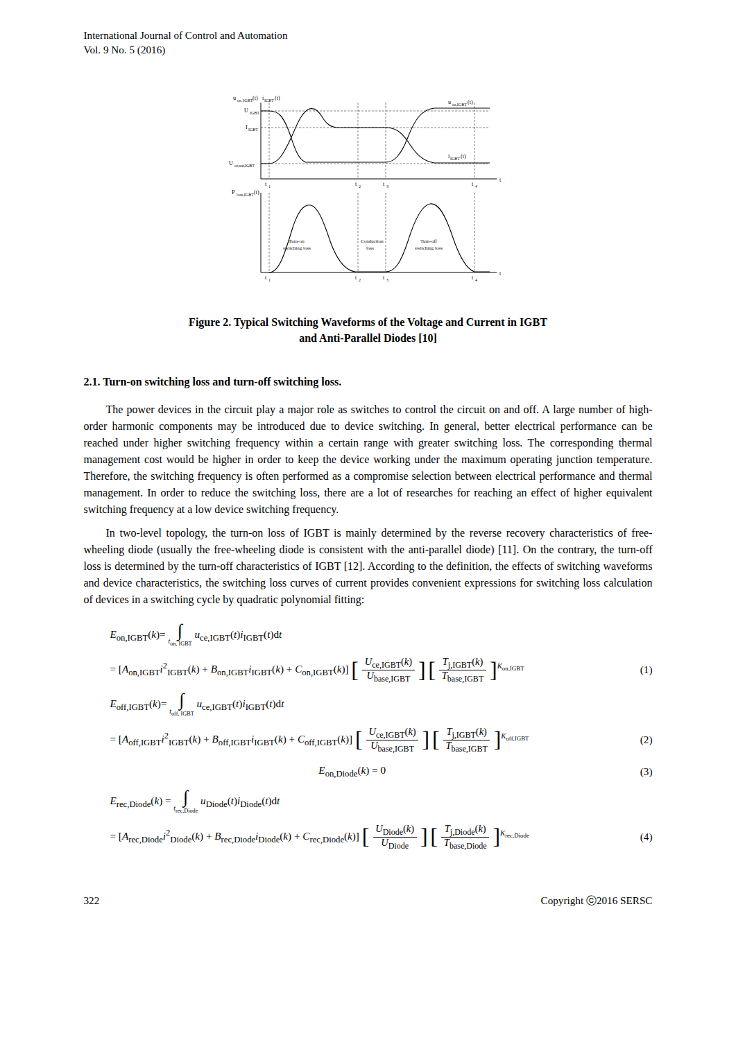International Journal of Control and Automation
Vol. 9 No. 5 (2016)
u ce, IGBT (t) i IGBT (t) U IGBT I IGBT U ce,sat,IGBT t t1 t2 t3 t4 u ce,IGBT (t) i IGBT (t) P loss,IGBT (t) t t1 t2 t3 t4 Turn-on switching loss Conduction loss Turn-off switching loss
Figure 2. Typical Switching Waveforms of the Voltage and Current in IGBT
and Anti-Parallel Diodes [10]
2.1. Turn-on switching loss and turn-off switching loss.
The power devices in the circuit play a major role as switches to control the circuit on and off. A large number of high-order harmonic components may be introduced due to device switching. In general, better electrical performance can be reached under higher switching frequency within a certain range with greater switching loss. The corresponding thermal management cost would be higher in order to keep the device working under the maximum operating junction temperature. Therefore, the switching frequency is often performed as a compromise selection between electrical performance and thermal management. In order to reduce the switching loss, there are a lot of researches for reaching an effect of higher equivalent switching frequency at a low device switching frequency.
In two-level topology, the turn-on loss of IGBT is mainly determined by the reverse recovery characteristics of free-wheeling diode (usually the free-wheeling diode is consistent with the anti-parallel diode) [11]. On the contrary, the turn-off loss is determined by the turn-off characteristics of IGBT [12]. According to the definition, the effects of switching waveforms and device characteristics, the switching loss curves of current provides convenient expressions for switching loss calculation of devices in a switching cycle by quadratic polynomial fitting:
Eon,IGBT(k)= ∫ton, IGBT uce,IGBT(t)iIGBT(t)dt
= [Aon,IGBTi2IGBT(k) + Bon,IGBTiIGBT(k) + Con,IGBT(k)] [ Uce,IGBT(k) Ubase,IGBT ] [ Tj,IGBT(k) Tbase,IGBT ] Kon,IGBT
(1)
Eoff,IGBT(k)= ∫toff, IGBT uce,IGBT(t)iIGBT(t)dt
= [Aoff,IGBTi2IGBT(k) + Boff,IGBTiIGBT(k) + Coff,IGBT(k)] [ Uce,IGBT(k) Ubase,IGBT ] [ Tj,IGBT(k) Tbase,IGBT ] Koff,IGBT
(2)
Eon,Diode(k) = 0
(3)
Erec,Diode(k) = ∫trec,Diode uDiode(t)iDiode(t)dt
= [Arec,Diodei2Diode(k) + Brec,DiodeiDiode(k) + Crec,Diode(k)] [ UDiode(k) UDiode ] [ Tj,Diode(k) Tbase,Diode ] Krec,Diode
(4)
322
Copyright ⓒ2016 SERSC